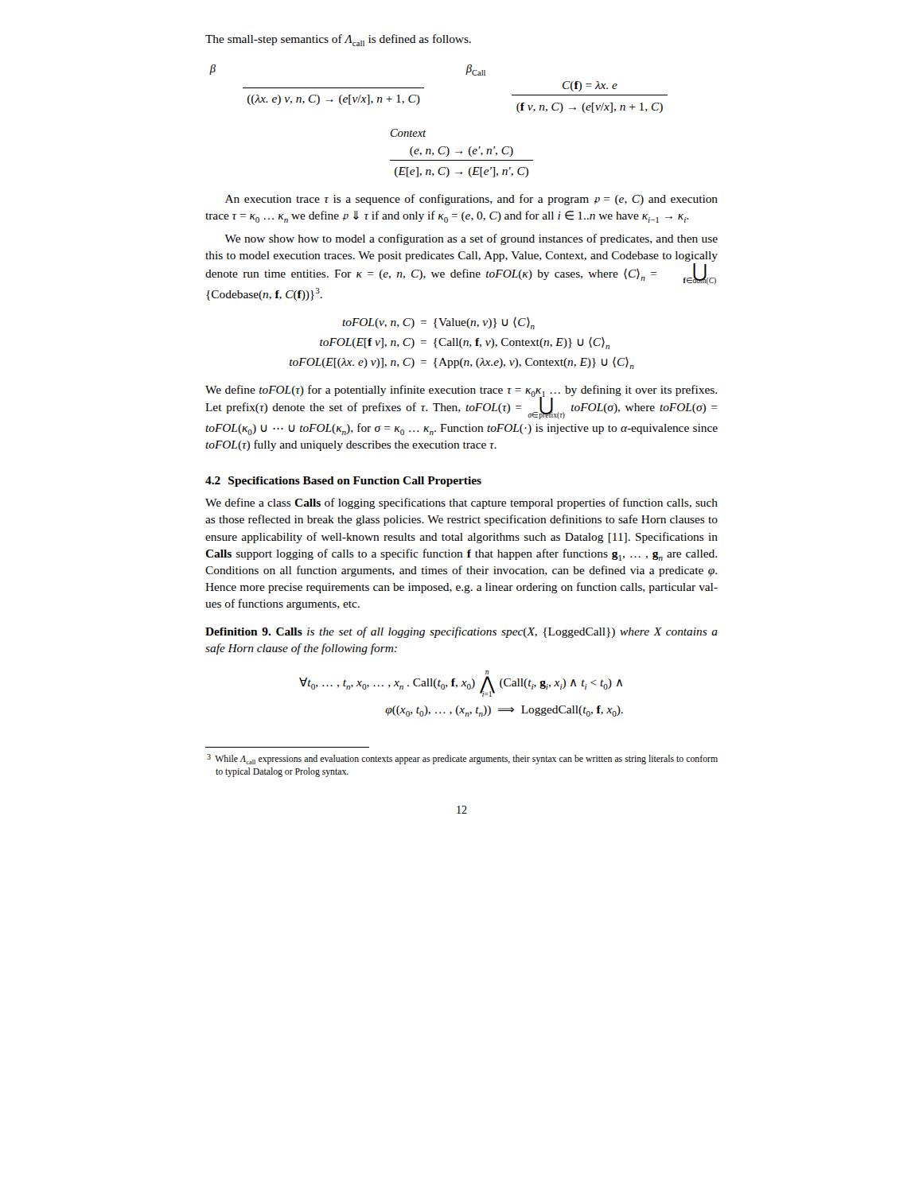The small-step semantics of Λcall is defined as follows.
| β | β Call |
| (( λx. e ) v , n , C ) → ( e [ v / x ], n + 1, C ) | C ( f ) = λx. e ( f v , n , C ) → ( e [ v / x ], n + 1, C ) |
Context
(e, n, C) → (e′, n′, C)
(E[e], n, C) → (E[e′], n′, C)
An execution trace τ is a sequence of configurations, and for a program 𝔭 = (e, C) and execution trace τ = κ0 … κn we define 𝔭 ⇓ τ if and only if κ0 = (e, 0, C) and for all i ∈ 1..n we have κi−1 → κi.
We now show how to model a configuration as a set of ground instances of predicates, and then use this to model execution traces. We posit predicates Call, App, Value, Context, and Codebase to logically denote run time entities. For κ = (e, n, C), we define toFOL(κ) by cases, where ⟨C⟩n = ⋃f∈dom(C) {Codebase(n, f, C(f))}3.
| toFOL ( v , n , C ) | = | { Value ( n , v )} ∪ ⟨ C ⟩ n |
| toFOL ( E [ f v ], n , C ) | = | { Call ( n , f , v ), Context ( n , E )} ∪ ⟨ C ⟩ n |
| toFOL ( E [( λx. e ) v )], n , C ) | = | { App ( n , ( λx.e ), v ), Context ( n , E )} ∪ ⟨ C ⟩ n |
We define toFOL(τ) for a potentially infinite execution trace τ = κ0κ1 … by defining it over its prefixes. Let prefix(τ) denote the set of prefixes of τ. Then, toFOL(τ) = ⋃σ∈prefix(τ) toFOL(σ), where toFOL(σ) = toFOL(κ0) ∪ ⋯ ∪ toFOL(κn), for σ = κ0 … κn. Function toFOL(·) is injective up to α-equivalence since toFOL(τ) fully and uniquely describes the execution trace τ.
4.2 Specifications Based on Function Call Properties
We define a class Calls of logging specifications that capture temporal properties of function calls, such as those reflected in break the glass policies. We restrict specification definitions to safe Horn clauses to ensure applicability of well-known results and total algorithms such as Datalog [11]. Specifications in Calls support logging of calls to a specific function f that happen after functions g1, … , gn are called. Conditions on all function arguments, and times of their invocation, can be defined via a predicate φ. Hence more precise requirements can be imposed, e.g. a linear ordering on function calls, particular values of functions arguments, etc.
Definition 9. Calls is the set of all logging specifications spec(X, {LoggedCall}) where X contains a safe Horn clause of the following form:
∀t0, … , tn, x0, … , xn . Call(t0, f, x0) n⋀i=1 (Call(ti, gi, xi) ∧ ti < t0) ∧
φ((x0, t0), … , (xn, tn)) ⟹ LoggedCall(t0, f, x0).
3 While Λcall expressions and evaluation contexts appear as predicate arguments, their syntax can be written as string literals to conform to typical Datalog or Prolog syntax.
12